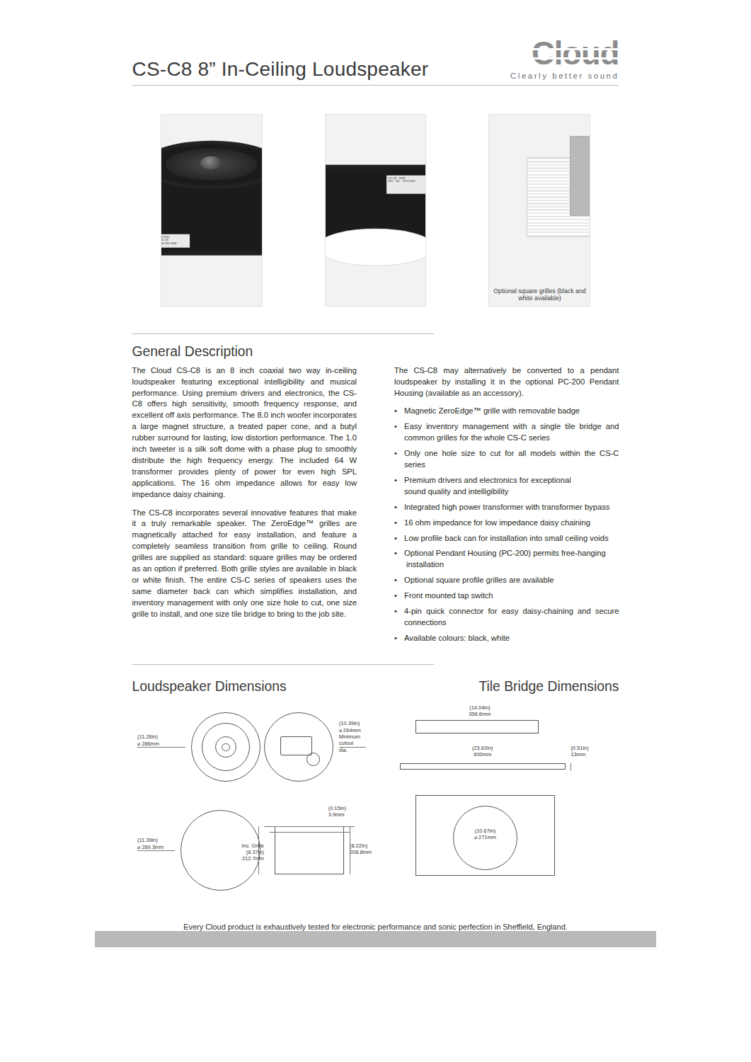CS-C8 8” In-Ceiling Loudspeaker
Cloud
Clearly better sound
CLOUD
CS-C8
16Ω 8Ω 64W
CS-C8 64W
16Ω 8Ω 70V/100V
Optional square grilles (black and white available)
General Description
The Cloud CS-C8 is an 8 inch coaxial two way in-ceiling loudspeaker featuring exceptional intelligibility and musical performance. Using premium drivers and electronics, the CS-C8 offers high sensitivity, smooth frequency response, and excellent off axis performance. The 8.0 inch woofer incorporates a large magnet structure, a treated paper cone, and a butyl rubber surround for lasting, low distortion performance. The 1.0 inch tweeter is a silk soft dome with a phase plug to smoothly distribute the high frequency energy. The included 64 W transformer provides plenty of power for even high SPL applications. The 16 ohm impedance allows for easy low impedance daisy chaining.
The CS-C8 incorporates several innovative features that make it a truly remarkable speaker. The ZeroEdge™ grilles are magnetically attached for easy installation, and feature a completely seamless transition from grille to ceiling. Round grilles are supplied as standard: square grilles may be ordered as an option if preferred. Both grille styles are available in black or white finish. The entire CS-C series of speakers uses the same diameter back can which simplifies installation, and inventory management with only one size hole to cut, one size grille to install, and one size tile bridge to bring to the job site.
The CS-C8 may alternatively be converted to a pendant loudspeaker by installing it in the optional PC-200 Pendant Housing (available as an accessory).
Magnetic ZeroEdge™ grille with removable badge
Easy inventory management with a single tile bridge and common grilles for the whole CS-C series
Only one hole size to cut for all models within the CS-C series
Premium drivers and electronics for exceptionalsound quality and intelligibility
Integrated high power transformer with transformer bypass
16 ohm impedance for low impedance daisy chaining
Low profile back can for installation into small ceiling voids
Optional Pendant Housing (PC-200) permits free-hanging installation
Optional square profile grilles are available
Front mounted tap switch
4-pin quick connector for easy daisy-chaining and secure connections
Available colours: black, white
Loudspeaker Dimensions
Tile Bridge Dimensions
(11.26in)
⌀ 286mm
(10.39in)
⌀ 264mm
Minimum
cutout dia.
(11.39in)
⌀ 289.3mm
Inc. Grille
(8.37in)
212.7mm
(8.22in)
208.8mm
(0.15in)
3.9mm
(14.04in)
356.6mm
(23.62in)
600mm
(0.51in)
13mm
(10.67in)
⌀ 271mm
Every Cloud product is exhaustively tested for electronic performance and sonic perfection in Sheffield, England.